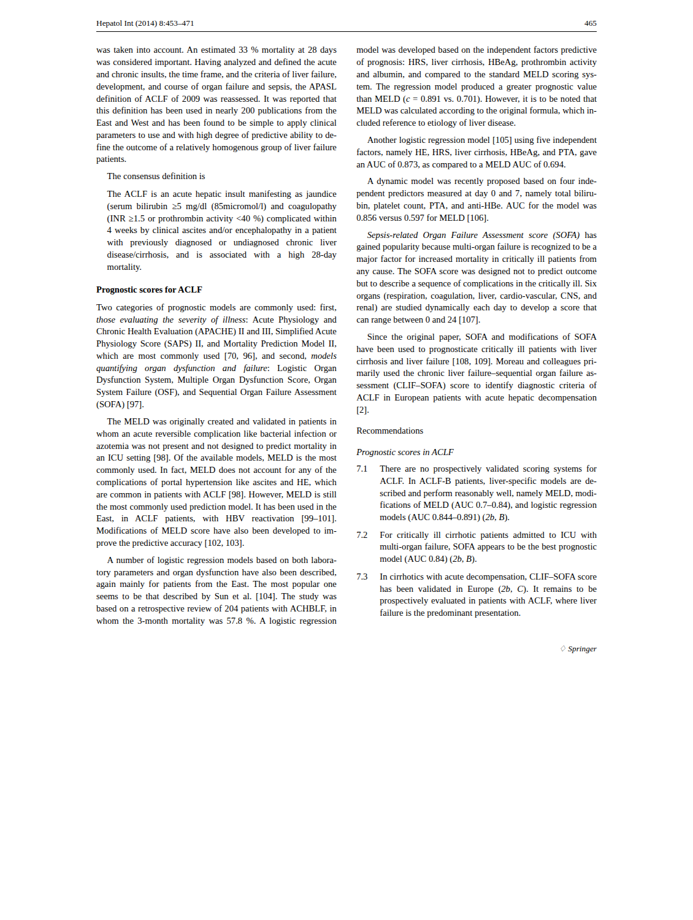Hepatol Int (2014) 8:453–471 465
was taken into account. An estimated 33 % mortality at 28 days was considered important. Having analyzed and defined the acute and chronic insults, the time frame, and the criteria of liver failure, development, and course of organ failure and sepsis, the APASL definition of ACLF of 2009 was reassessed. It was reported that this definition has been used in nearly 200 publications from the East and West and has been found to be simple to apply clinical parameters to use and with high degree of predictive ability to define the outcome of a relatively homogenous group of liver failure patients.
The consensus definition is
The ACLF is an acute hepatic insult manifesting as jaundice (serum bilirubin ≥5 mg/dl (85micromol/l) and coagulopathy (INR ≥1.5 or prothrombin activity <40 %) complicated within 4 weeks by clinical ascites and/or encephalopathy in a patient with previously diagnosed or undiagnosed chronic liver disease/cirrhosis, and is associated with a high 28-day mortality.
Prognostic scores for ACLF
Two categories of prognostic models are commonly used: first, those evaluating the severity of illness: Acute Physiology and Chronic Health Evaluation (APACHE) II and III, Simplified Acute Physiology Score (SAPS) II, and Mortality Prediction Model II, which are most commonly used [70, 96], and second, models quantifying organ dysfunction and failure: Logistic Organ Dysfunction System, Multiple Organ Dysfunction Score, Organ System Failure (OSF), and Sequential Organ Failure Assessment (SOFA) [97].
The MELD was originally created and validated in patients in whom an acute reversible complication like bacterial infection or azotemia was not present and not designed to predict mortality in an ICU setting [98]. Of the available models, MELD is the most commonly used. In fact, MELD does not account for any of the complications of portal hypertension like ascites and HE, which are common in patients with ACLF [98]. However, MELD is still the most commonly used prediction model. It has been used in the East, in ACLF patients, with HBV reactivation [99–101]. Modifications of MELD score have also been developed to improve the predictive accuracy [102, 103].
A number of logistic regression models based on both laboratory parameters and organ dysfunction have also been described, again mainly for patients from the East. The most popular one seems to be that described by Sun et al. [104]. The study was based on a retrospective review of 204 patients with ACHBLF, in whom the 3-month mortality was 57.8 %. A logistic regression model was developed based on the independent factors predictive of prognosis: HRS, liver cirrhosis, HBeAg, prothrombin activity and albumin, and compared to the standard MELD scoring system. The regression model produced a greater prognostic value than MELD (c = 0.891 vs. 0.701). However, it is to be noted that MELD was calculated according to the original formula, which included reference to etiology of liver disease.
Another logistic regression model [105] using five independent factors, namely HE, HRS, liver cirrhosis, HBeAg, and PTA, gave an AUC of 0.873, as compared to a MELD AUC of 0.694.
A dynamic model was recently proposed based on four independent predictors measured at day 0 and 7, namely total bilirubin, platelet count, PTA, and anti-HBe. AUC for the model was 0.856 versus 0.597 for MELD [106].
Sepsis-related Organ Failure Assessment score (SOFA) has gained popularity because multi-organ failure is recognized to be a major factor for increased mortality in critically ill patients from any cause. The SOFA score was designed not to predict outcome but to describe a sequence of complications in the critically ill. Six organs (respiration, coagulation, liver, cardio-vascular, CNS, and renal) are studied dynamically each day to develop a score that can range between 0 and 24 [107].
Since the original paper, SOFA and modifications of SOFA have been used to prognosticate critically ill patients with liver cirrhosis and liver failure [108, 109]. Moreau and colleagues primarily used the chronic liver failure–sequential organ failure assessment (CLIF–SOFA) score to identify diagnostic criteria of ACLF in European patients with acute hepatic decompensation [2].
Recommendations
Prognostic scores in ACLF
7.1 There are no prospectively validated scoring systems for ACLF. In ACLF-B patients, liver-specific models are described and perform reasonably well, namely MELD, modifications of MELD (AUC 0.7–0.84), and logistic regression models (AUC 0.844–0.891) (2b, B).
7.2 For critically ill cirrhotic patients admitted to ICU with multi-organ failure, SOFA appears to be the best prognostic model (AUC 0.84) (2b, B).
7.3 In cirrhotics with acute decompensation, CLIF–SOFA score has been validated in Europe (2b, C). It remains to be prospectively evaluated in patients with ACLF, where liver failure is the predominant presentation.
♢ Springer